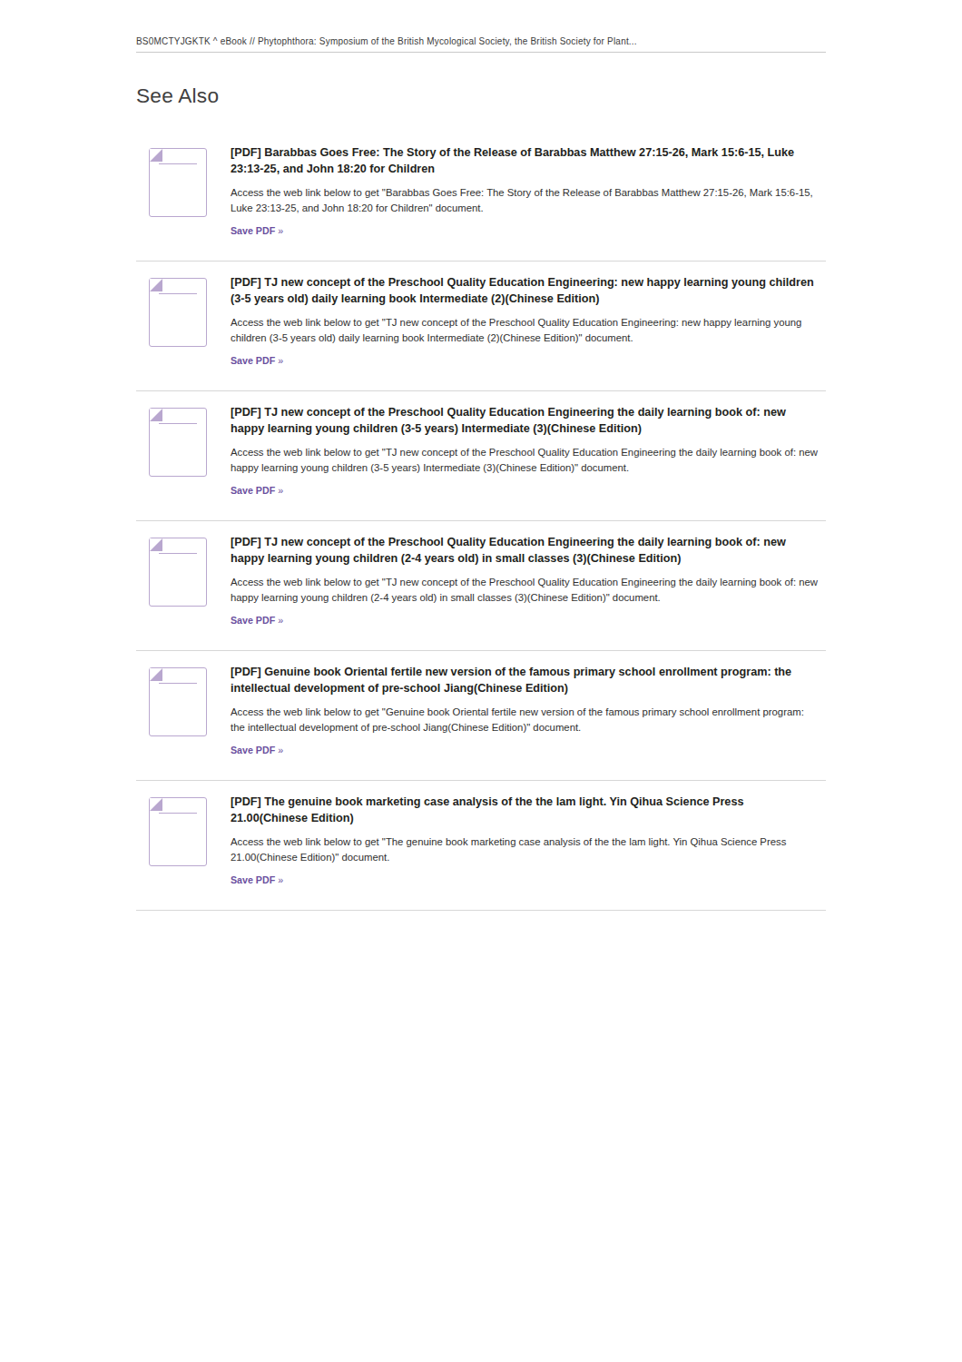BS0MCTYJGKTK ^ eBook // Phytophthora: Symposium of the British Mycological Society, the British Society for Plant...
See Also
[PDF] Barabbas Goes Free: The Story of the Release of Barabbas Matthew 27:15-26, Mark 15:6-15, Luke 23:13-25, and John 18:20 for Children
Access the web link below to get "Barabbas Goes Free: The Story of the Release of Barabbas Matthew 27:15-26, Mark 15:6-15, Luke 23:13-25, and John 18:20 for Children" document.
Save PDF »
[PDF] TJ new concept of the Preschool Quality Education Engineering: new happy learning young children (3-5 years old) daily learning book Intermediate (2)(Chinese Edition)
Access the web link below to get "TJ new concept of the Preschool Quality Education Engineering: new happy learning young children (3-5 years old) daily learning book Intermediate (2)(Chinese Edition)" document.
Save PDF »
[PDF] TJ new concept of the Preschool Quality Education Engineering the daily learning book of: new happy learning young children (3-5 years) Intermediate (3)(Chinese Edition)
Access the web link below to get "TJ new concept of the Preschool Quality Education Engineering the daily learning book of: new happy learning young children (3-5 years) Intermediate (3)(Chinese Edition)" document.
Save PDF »
[PDF] TJ new concept of the Preschool Quality Education Engineering the daily learning book of: new happy learning young children (2-4 years old) in small classes (3)(Chinese Edition)
Access the web link below to get "TJ new concept of the Preschool Quality Education Engineering the daily learning book of: new happy learning young children (2-4 years old) in small classes (3)(Chinese Edition)" document.
Save PDF »
[PDF] Genuine book Oriental fertile new version of the famous primary school enrollment program: the intellectual development of pre-school Jiang(Chinese Edition)
Access the web link below to get "Genuine book Oriental fertile new version of the famous primary school enrollment program: the intellectual development of pre-school Jiang(Chinese Edition)" document.
Save PDF »
[PDF] The genuine book marketing case analysis of the the lam light. Yin Qihua Science Press 21.00(Chinese Edition)
Access the web link below to get "The genuine book marketing case analysis of the the lam light. Yin Qihua Science Press 21.00(Chinese Edition)" document.
Save PDF »